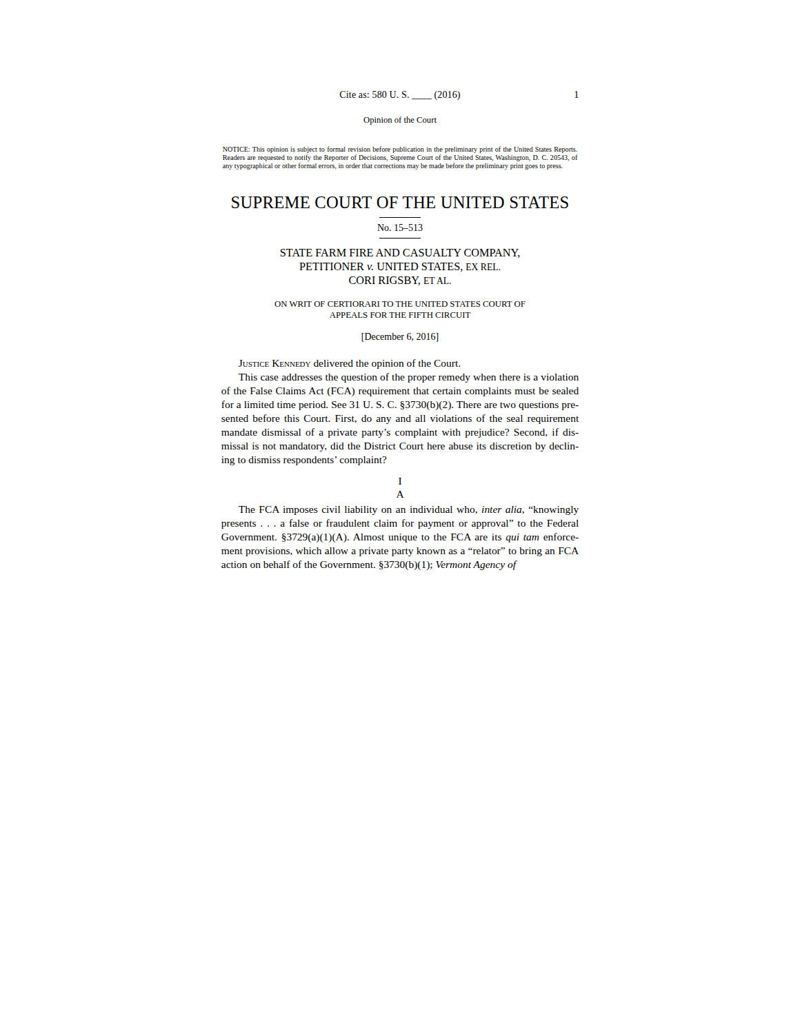Cite as: 580 U. S. ____ (2016) 1
Opinion of the Court
NOTICE: This opinion is subject to formal revision before publication in the preliminary print of the United States Reports. Readers are requested to notify the Reporter of Decisions, Supreme Court of the United States, Washington, D. C. 20543, of any typographical or other formal errors, in order that corrections may be made before the preliminary print goes to press.
SUPREME COURT OF THE UNITED STATES
No. 15–513
STATE FARM FIRE AND CASUALTY COMPANY,
PETITIONER v. UNITED STATES, EX REL.
CORI RIGSBY, ET AL.
ON WRIT OF CERTIORARI TO THE UNITED STATES COURT OF
APPEALS FOR THE FIFTH CIRCUIT
[December 6, 2016]
Justice Kennedy delivered the opinion of the Court.
This case addresses the question of the proper remedy when there is a violation of the False Claims Act (FCA) requirement that certain complaints must be sealed for a limited time period. See 31 U. S. C. §3730(b)(2). There are two questions presented before this Court. First, do any and all violations of the seal requirement mandate dismissal of a private party’s complaint with prejudice? Second, if dismissal is not mandatory, did the District Court here abuse its discretion by declining to dismiss respondents’ complaint?
I
A
The FCA imposes civil liability on an individual who, inter alia, “knowingly presents . . . a false or fraudulent claim for payment or approval” to the Federal Government. §3729(a)(1)(A). Almost unique to the FCA are its qui tam enforcement provisions, which allow a private party known as a “relator” to bring an FCA action on behalf of the Government. §3730(b)(1); Vermont Agency of